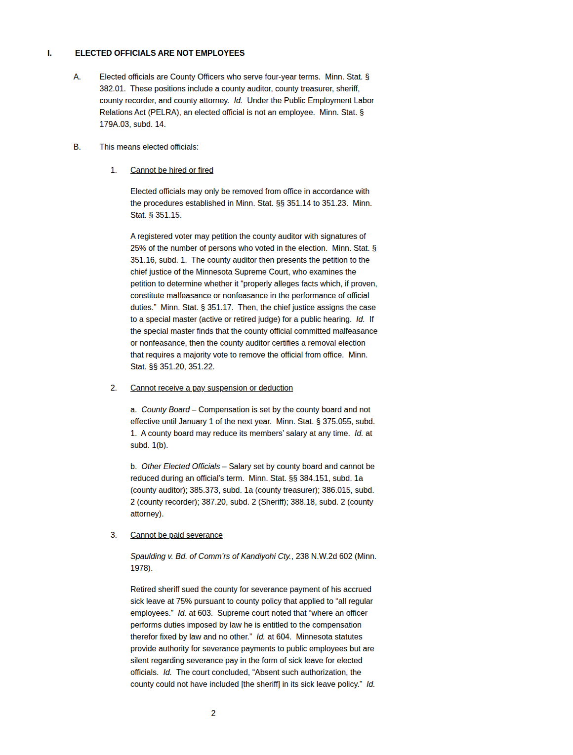I. Elected Officials Are Not Employees
A.
Elected officials are County Officers who serve four-year terms. Minn. Stat. § 382.01. These positions include a county auditor, county treasurer, sheriff, county recorder, and county attorney. Id. Under the Public Employment Labor Relations Act (PELRA), an elected official is not an employee. Minn. Stat. § 179A.03, subd. 14.
B.
This means elected officials:
1.
Cannot be hired or fired
Elected officials may only be removed from office in accordance with the procedures established in Minn. Stat. §§ 351.14 to 351.23. Minn. Stat. § 351.15.
A registered voter may petition the county auditor with signatures of 25% of the number of persons who voted in the election. Minn. Stat. § 351.16, subd. 1. The county auditor then presents the petition to the chief justice of the Minnesota Supreme Court, who examines the petition to determine whether it “properly alleges facts which, if proven, constitute malfeasance or nonfeasance in the performance of official duties.” Minn. Stat. § 351.17. Then, the chief justice assigns the case to a special master (active or retired judge) for a public hearing. Id. If the special master finds that the county official committed malfeasance or nonfeasance, then the county auditor certifies a removal election that requires a majority vote to remove the official from office. Minn. Stat. §§ 351.20, 351.22.
2.
Cannot receive a pay suspension or deduction
a. County Board – Compensation is set by the county board and not effective until January 1 of the next year. Minn. Stat. § 375.055, subd. 1. A county board may reduce its members’ salary at any time. Id. at subd. 1(b).
b. Other Elected Officials – Salary set by county board and cannot be reduced during an official’s term. Minn. Stat. §§ 384.151, subd. 1a (county auditor); 385.373, subd. 1a (county treasurer); 386.015, subd. 2 (county recorder); 387.20, subd. 2 (Sheriff); 388.18, subd. 2 (county attorney).
3.
Cannot be paid severance
Spaulding v. Bd. of Comm’rs of Kandiyohi Cty., 238 N.W.2d 602 (Minn. 1978).
Retired sheriff sued the county for severance payment of his accrued sick leave at 75% pursuant to county policy that applied to “all regular employees.” Id. at 603. Supreme court noted that “where an officer performs duties imposed by law he is entitled to the compensation therefor fixed by law and no other.” Id. at 604. Minnesota statutes provide authority for severance payments to public employees but are silent regarding severance pay in the form of sick leave for elected officials. Id. The court concluded, “Absent such authorization, the county could not have included [the sheriff] in its sick leave policy.” Id.
2